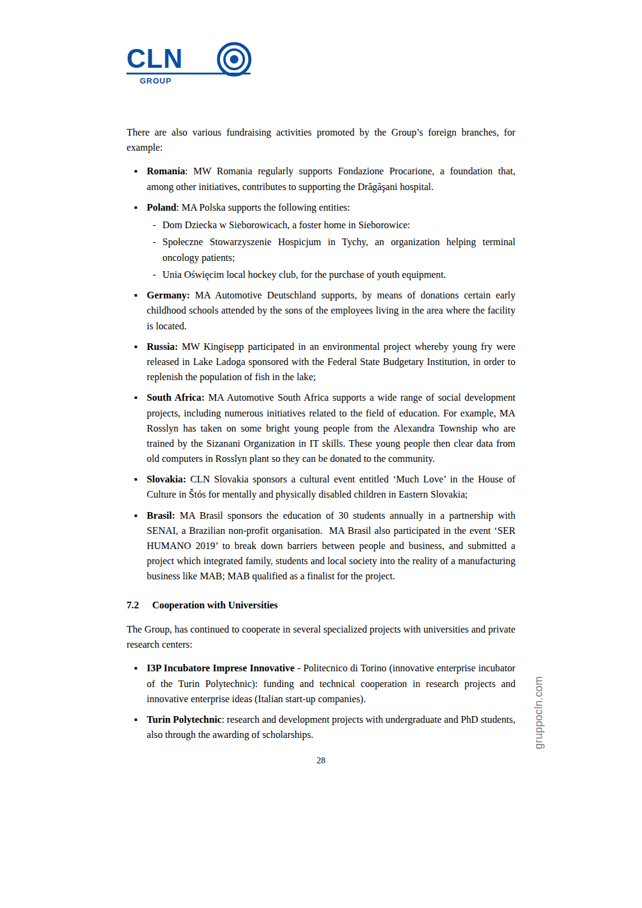CLN GROUP
There are also various fundraising activities promoted by the Group’s foreign branches, for example:
Romania: MW Romania regularly supports Fondazione Procarione, a foundation that, among other initiatives, contributes to supporting the Drăgăşani hospital.
Poland: MA Polska supports the following entities:
Dom Dziecka w Sieborowicach, a foster home in Sieborowice:
Społeczne Stowarzyszenie Hospicjum in Tychy, an organization helping terminal oncology patients;
Unia Oświęcim local hockey club, for the purchase of youth equipment.
Germany: MA Automotive Deutschland supports, by means of donations certain early childhood schools attended by the sons of the employees living in the area where the facility is located.
Russia: MW Kingisepp participated in an environmental project whereby young fry were released in Lake Ladoga sponsored with the Federal State Budgetary Institution, in order to replenish the population of fish in the lake;
South Africa: MA Automotive South Africa supports a wide range of social development projects, including numerous initiatives related to the field of education. For example, MA Rosslyn has taken on some bright young people from the Alexandra Township who are trained by the Sizanani Organization in IT skills. These young people then clear data from old computers in Rosslyn plant so they can be donated to the community.
Slovakia: CLN Slovakia sponsors a cultural event entitled ‘Much Love’ in the House of Culture in Štós for mentally and physically disabled children in Eastern Slovakia;
Brasil: MA Brasil sponsors the education of 30 students annually in a partnership with SENAI, a Brazilian non-profit organisation. MA Brasil also participated in the event ‘SER HUMANO 2019’ to break down barriers between people and business, and submitted a project which integrated family, students and local society into the reality of a manufacturing business like MAB; MAB qualified as a finalist for the project.
7.2 Cooperation with Universities
The Group, has continued to cooperate in several specialized projects with universities and private research centers:
I3P Incubatore Imprese Innovative - Politecnico di Torino (innovative enterprise incubator of the Turin Polytechnic): funding and technical cooperation in research projects and innovative enterprise ideas (Italian start-up companies).
Turin Polytechnic: research and development projects with undergraduate and PhD students, also through the awarding of scholarships.
28
gruppocln.com